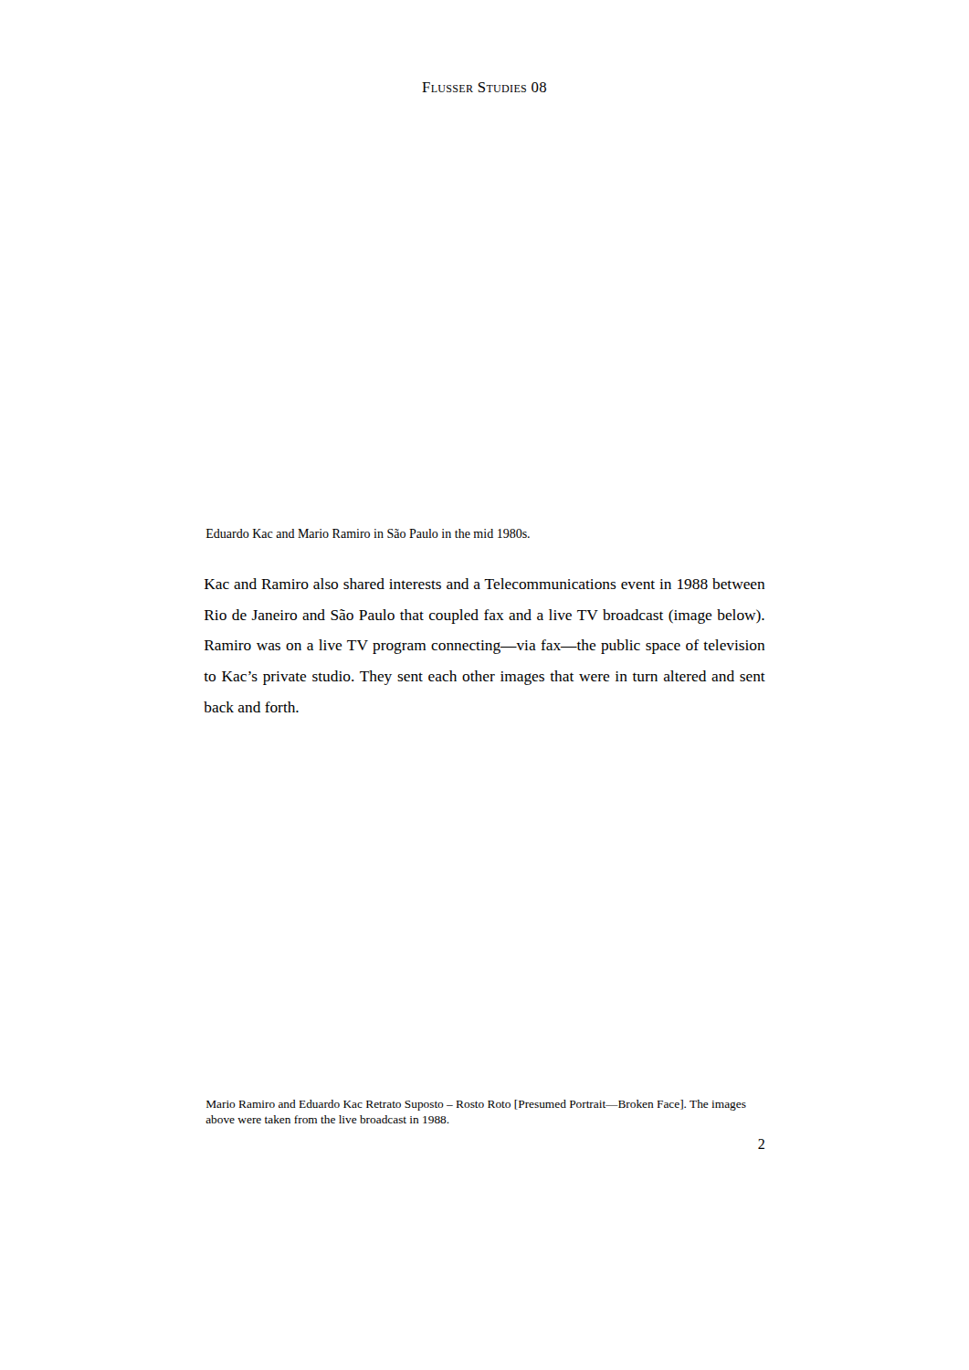Flusser Studies 08
Eduardo Kac and Mario Ramiro in São Paulo in the mid 1980s.
Kac and Ramiro also shared interests and a Telecommunications event in 1988 between Rio de Janeiro and São Paulo that coupled fax and a live TV broadcast (image below). Ramiro was on a live TV program connecting—via fax—the public space of television to Kac’s private studio. They sent each other images that were in turn altered and sent back and forth.
Mario Ramiro and Eduardo Kac Retrato Suposto – Rosto Roto [Presumed Portrait—Broken Face]. The images above were taken from the live broadcast in 1988.
2